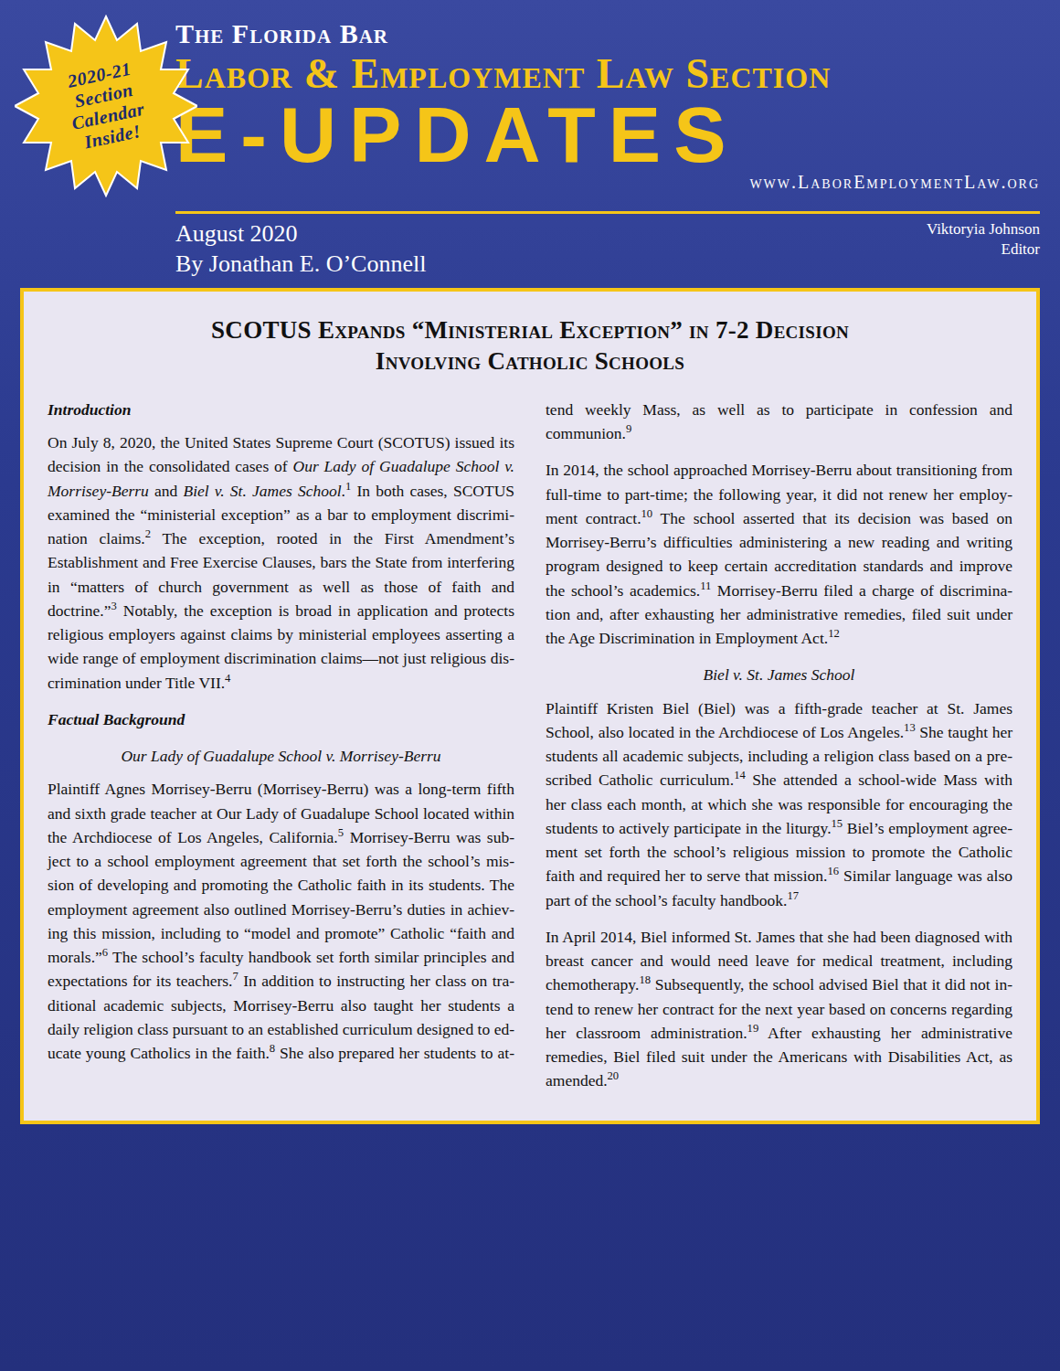2020-21 Section Calendar Inside!
The Florida Bar
Labor & Employment Law Section
E-UPDATES
www.LaborEmploymentLaw.org
August 2020
By Jonathan E. O’Connell
Viktoryia Johnson
Editor
SCOTUS Expands “Ministerial Exception” in 7-2 Decision
Involving Catholic Schools
Introduction
On July 8, 2020, the United States Supreme Court (SCOTUS) issued its decision in the consolidated cases of Our Lady of Guadalupe School v. Morrisey-Berru and Biel v. St. James School.1 In both cases, SCOTUS examined the “ministerial exception” as a bar to employment discrimination claims.2 The exception, rooted in the First Amendment’s Establishment and Free Exercise Clauses, bars the State from interfering in “matters of church government as well as those of faith and doctrine.”3 Notably, the exception is broad in application and protects religious employers against claims by ministerial employees asserting a wide range of employment discrimination claims—not just religious discrimination under Title VII.4
Factual Background
Our Lady of Guadalupe School v. Morrisey-Berru
Plaintiff Agnes Morrisey-Berru (Morrisey-Berru) was a long-term fifth and sixth grade teacher at Our Lady of Guadalupe School located within the Archdiocese of Los Angeles, California.5 Morrisey-Berru was subject to a school employment agreement that set forth the school’s mission of developing and promoting the Catholic faith in its students. The employment agreement also outlined Morrisey-Berru’s duties in achieving this mission, including to “model and promote” Catholic “faith and morals.”6 The school’s faculty handbook set forth similar principles and expectations for its teachers.7 In addition to instructing her class on traditional academic subjects, Morrisey-Berru also taught her students a daily religion class pursuant to an established curriculum designed to educate young Catholics in the faith.8 She also prepared her students to attend weekly Mass, as well as to participate in confession and communion.9
In 2014, the school approached Morrisey-Berru about transitioning from full-time to part-time; the following year, it did not renew her employment contract.10 The school asserted that its decision was based on Morrisey-Berru’s difficulties administering a new reading and writing program designed to keep certain accreditation standards and improve the school’s academics.11 Morrisey-Berru filed a charge of discrimination and, after exhausting her administrative remedies, filed suit under the Age Discrimination in Employment Act.12
Biel v. St. James School
Plaintiff Kristen Biel (Biel) was a fifth-grade teacher at St. James School, also located in the Archdiocese of Los Angeles.13 She taught her students all academic subjects, including a religion class based on a prescribed Catholic curriculum.14 She attended a school-wide Mass with her class each month, at which she was responsible for encouraging the students to actively participate in the liturgy.15 Biel’s employment agreement set forth the school’s religious mission to promote the Catholic faith and required her to serve that mission.16 Similar language was also part of the school’s faculty handbook.17
In April 2014, Biel informed St. James that she had been diagnosed with breast cancer and would need leave for medical treatment, including chemotherapy.18 Subsequently, the school advised Biel that it did not intend to renew her contract for the next year based on concerns regarding her classroom administration.19 After exhausting her administrative remedies, Biel filed suit under the Americans with Disabilities Act, as amended.20